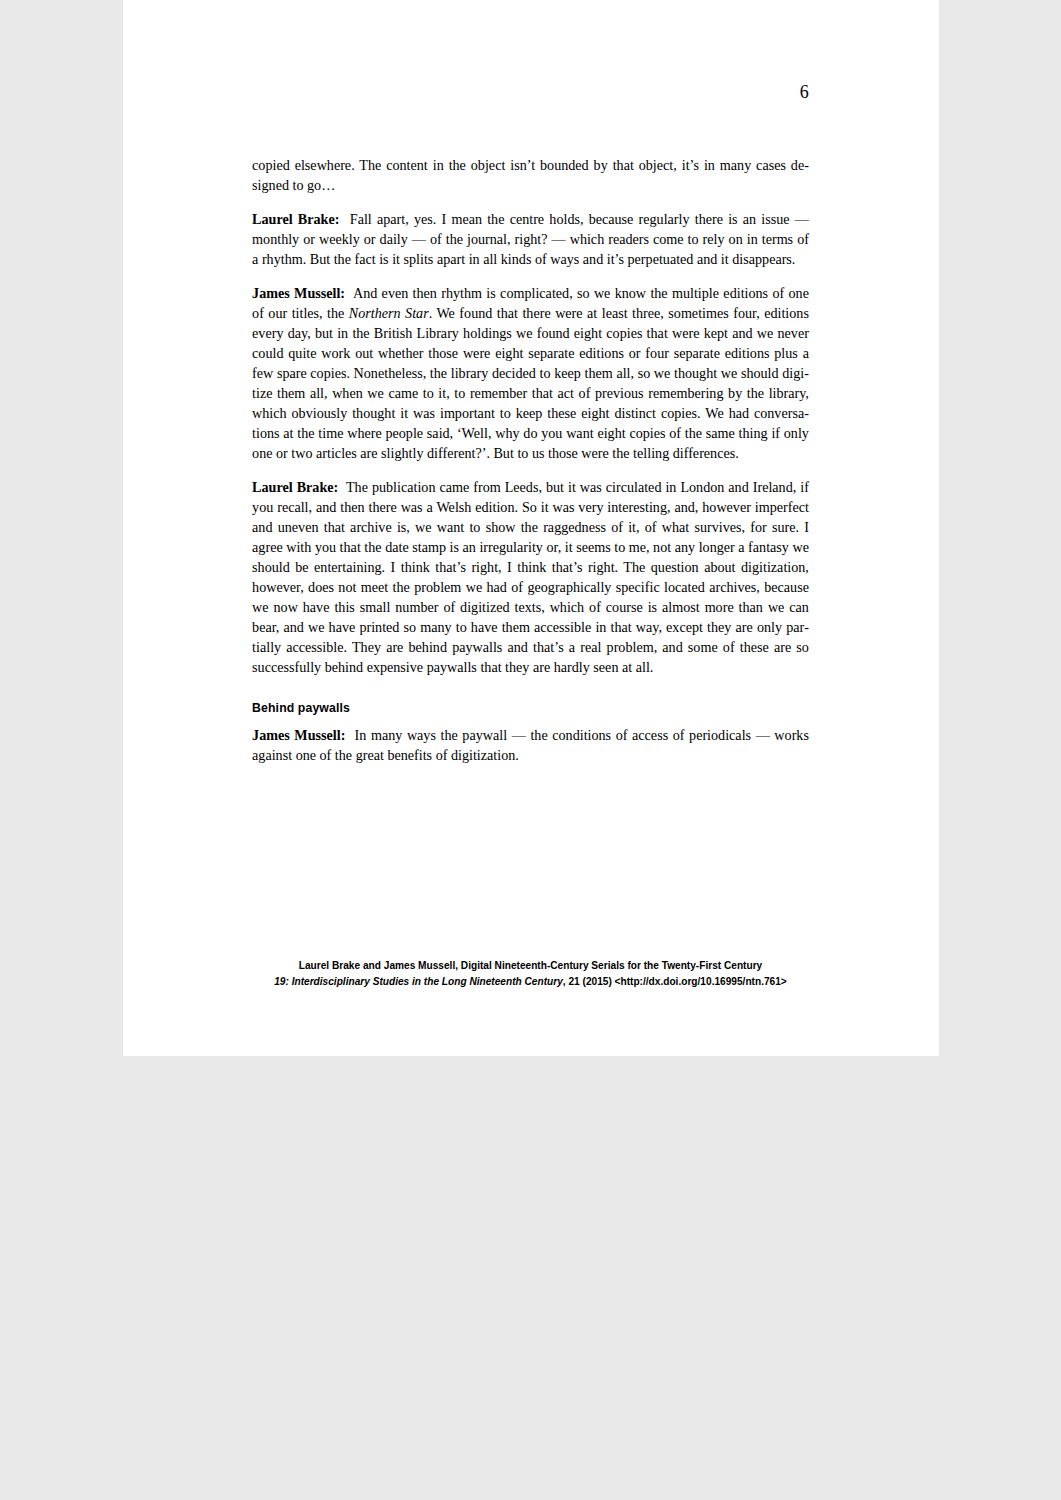6
copied elsewhere. The content in the object isn’t bounded by that object, it’s in many cases designed to go…
Laurel Brake: Fall apart, yes. I mean the centre holds, because regularly there is an issue — monthly or weekly or daily — of the journal, right? — which readers come to rely on in terms of a rhythm. But the fact is it splits apart in all kinds of ways and it’s perpetuated and it disappears.
James Mussell: And even then rhythm is complicated, so we know the multiple editions of one of our titles, the Northern Star. We found that there were at least three, sometimes four, editions every day, but in the British Library holdings we found eight copies that were kept and we never could quite work out whether those were eight separate editions or four separate editions plus a few spare copies. Nonetheless, the library decided to keep them all, so we thought we should digitize them all, when we came to it, to remember that act of previous remembering by the library, which obviously thought it was important to keep these eight distinct copies. We had conversations at the time where people said, ‘Well, why do you want eight copies of the same thing if only one or two articles are slightly different?’. But to us those were the telling differences.
Laurel Brake: The publication came from Leeds, but it was circulated in London and Ireland, if you recall, and then there was a Welsh edition. So it was very interesting, and, however imperfect and uneven that archive is, we want to show the raggedness of it, of what survives, for sure. I agree with you that the date stamp is an irregularity or, it seems to me, not any longer a fantasy we should be entertaining. I think that’s right, I think that’s right. The question about digitization, however, does not meet the problem we had of geographically specific located archives, because we now have this small number of digitized texts, which of course is almost more than we can bear, and we have printed so many to have them accessible in that way, except they are only partially accessible. They are behind paywalls and that’s a real problem, and some of these are so successfully behind expensive paywalls that they are hardly seen at all.
Behind paywalls
James Mussell: In many ways the paywall — the conditions of access of periodicals — works against one of the great benefits of digitization.
Laurel Brake and James Mussell, Digital Nineteenth-Century Serials for the Twenty-First Century
19: Interdisciplinary Studies in the Long Nineteenth Century, 21 (2015) <http://dx.doi.org/10.16995/ntn.761>